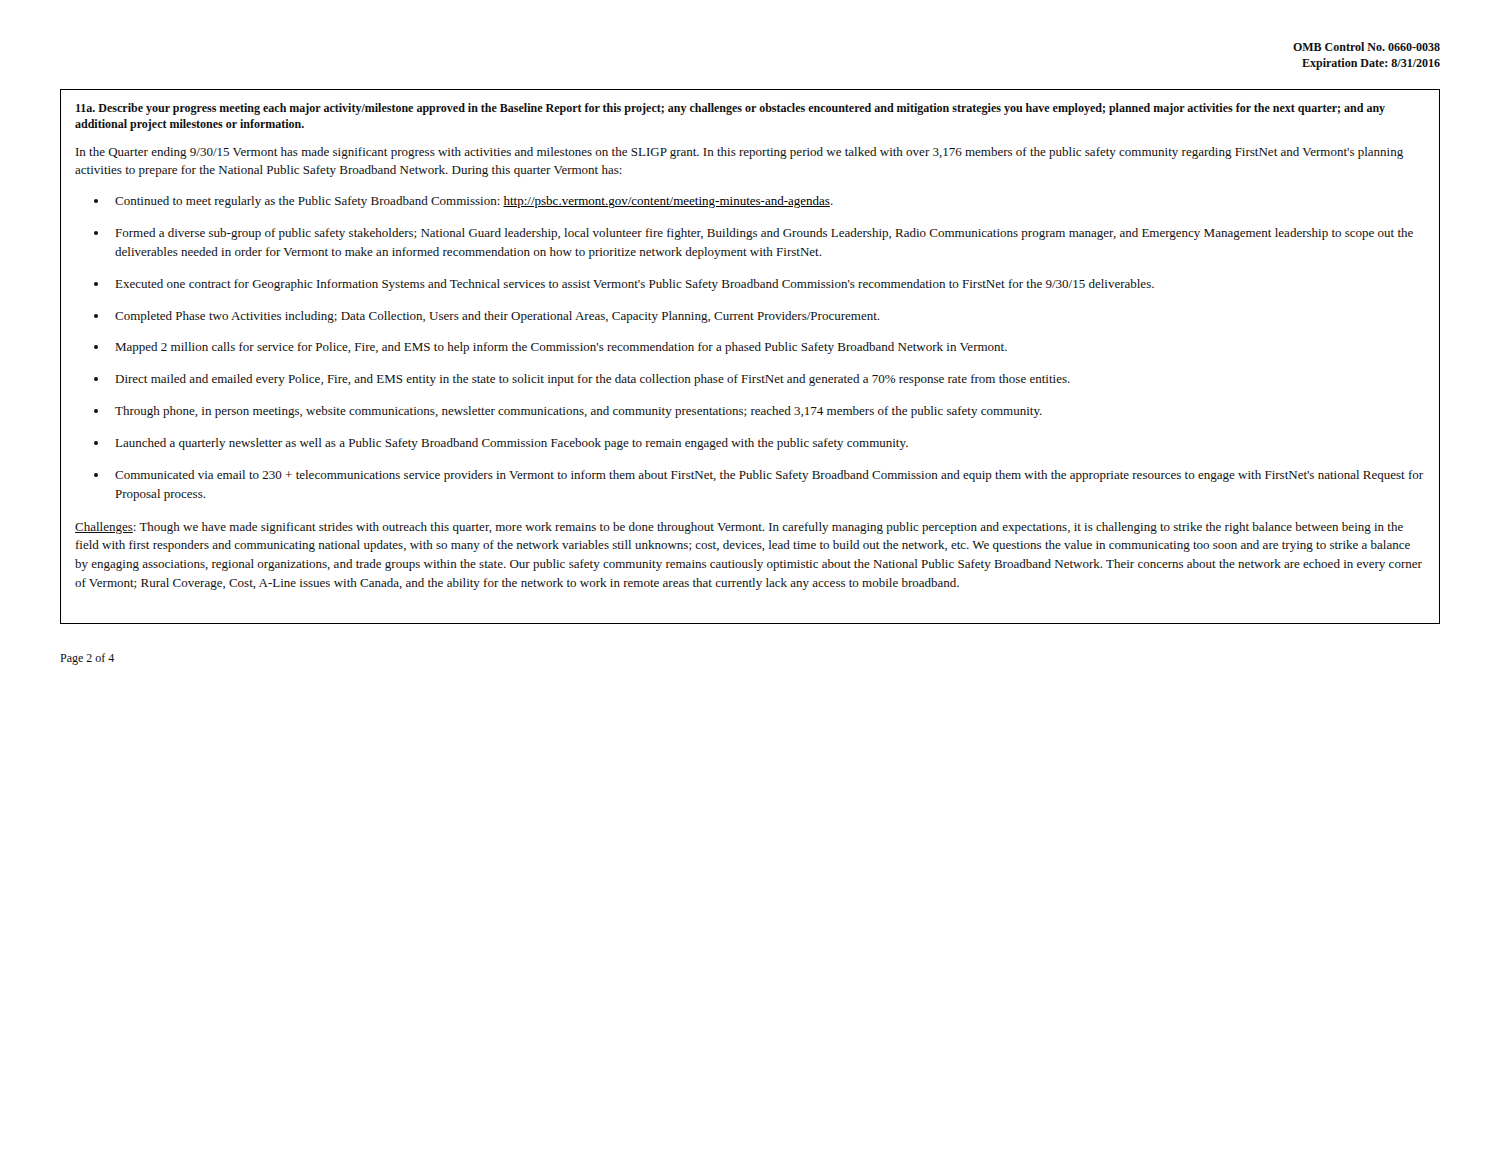OMB Control No. 0660-0038
Expiration Date: 8/31/2016
11a. Describe your progress meeting each major activity/milestone approved in the Baseline Report for this project; any challenges or obstacles encountered and mitigation strategies you have employed; planned major activities for the next quarter; and any additional project milestones or information.
In the Quarter ending 9/30/15 Vermont has made significant progress with activities and milestones on the SLIGP grant. In this reporting period we talked with over 3,176 members of the public safety community regarding FirstNet and Vermont's planning activities to prepare for the National Public Safety Broadband Network. During this quarter Vermont has:
Continued to meet regularly as the Public Safety Broadband Commission: http://psbc.vermont.gov/content/meeting-minutes-and-agendas.
Formed a diverse sub-group of public safety stakeholders; National Guard leadership, local volunteer fire fighter, Buildings and Grounds Leadership, Radio Communications program manager, and Emergency Management leadership to scope out the deliverables needed in order for Vermont to make an informed recommendation on how to prioritize network deployment with FirstNet.
Executed one contract for Geographic Information Systems and Technical services to assist Vermont's Public Safety Broadband Commission's recommendation to FirstNet for the 9/30/15 deliverables.
Completed Phase two Activities including; Data Collection, Users and their Operational Areas, Capacity Planning, Current Providers/Procurement.
Mapped 2 million calls for service for Police, Fire, and EMS to help inform the Commission's recommendation for a phased Public Safety Broadband Network in Vermont.
Direct mailed and emailed every Police, Fire, and EMS entity in the state to solicit input for the data collection phase of FirstNet and generated a 70% response rate from those entities.
Through phone, in person meetings, website communications, newsletter communications, and community presentations; reached 3,174 members of the public safety community.
Launched a quarterly newsletter as well as a Public Safety Broadband Commission Facebook page to remain engaged with the public safety community.
Communicated via email to 230 + telecommunications service providers in Vermont to inform them about FirstNet, the Public Safety Broadband Commission and equip them with the appropriate resources to engage with FirstNet's national Request for Proposal process.
Challenges: Though we have made significant strides with outreach this quarter, more work remains to be done throughout Vermont. In carefully managing public perception and expectations, it is challenging to strike the right balance between being in the field with first responders and communicating national updates, with so many of the network variables still unknowns; cost, devices, lead time to build out the network, etc. We questions the value in communicating too soon and are trying to strike a balance by engaging associations, regional organizations, and trade groups within the state. Our public safety community remains cautiously optimistic about the National Public Safety Broadband Network. Their concerns about the network are echoed in every corner of Vermont; Rural Coverage, Cost, A-Line issues with Canada, and the ability for the network to work in remote areas that currently lack any access to mobile broadband.
Page 2 of 4